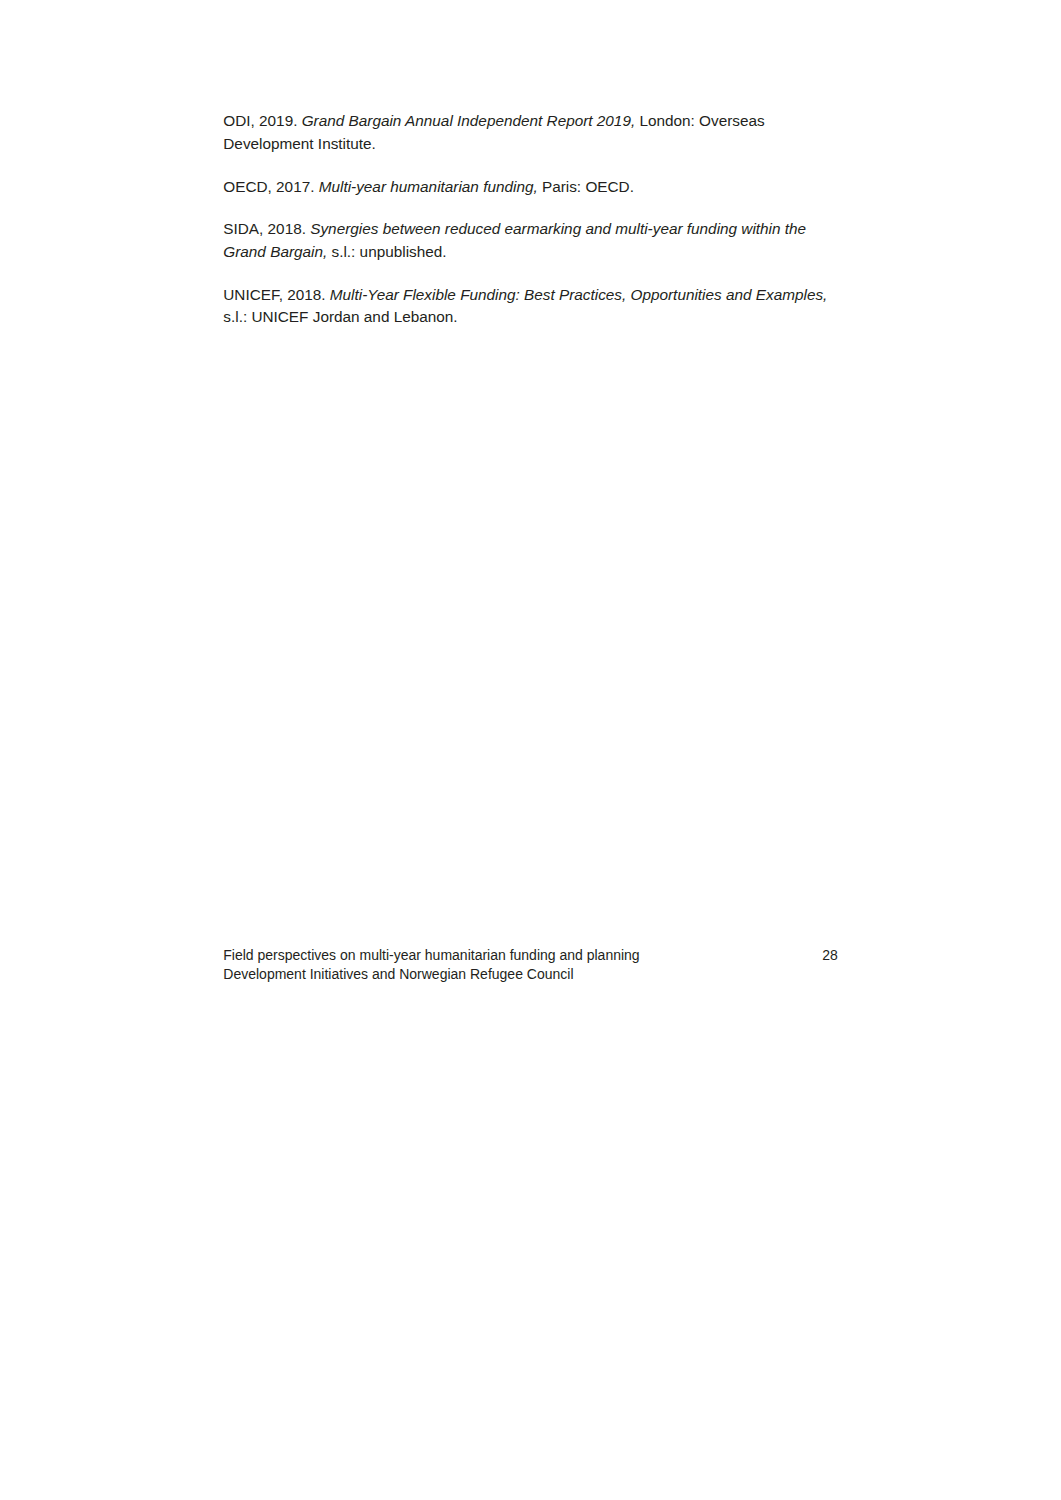ODI, 2019. Grand Bargain Annual Independent Report 2019, London: Overseas Development Institute.
OECD, 2017. Multi-year humanitarian funding, Paris: OECD.
SIDA, 2018. Synergies between reduced earmarking and multi-year funding within the Grand Bargain, s.l.: unpublished.
UNICEF, 2018. Multi-Year Flexible Funding: Best Practices, Opportunities and Examples, s.l.: UNICEF Jordan and Lebanon.
Field perspectives on multi-year humanitarian funding and planning
Development Initiatives and Norwegian Refugee Council
28